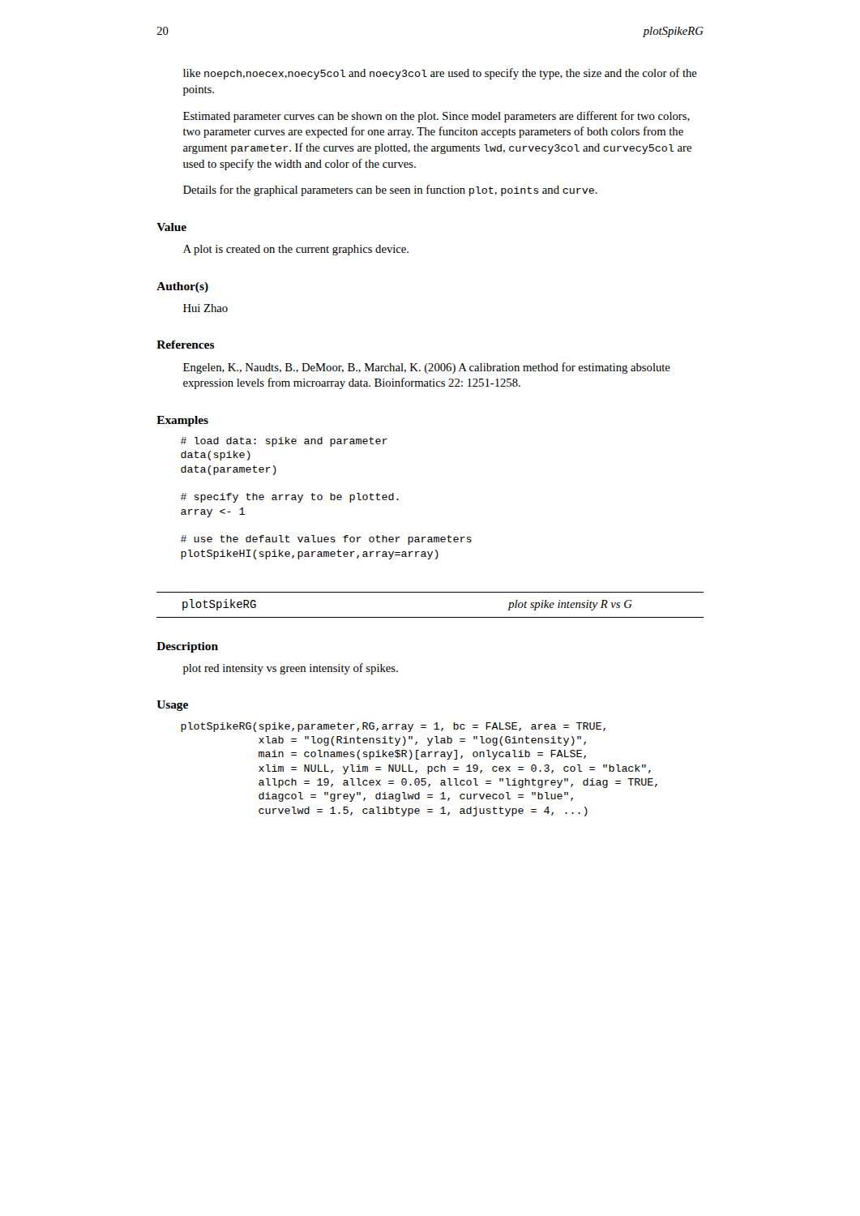20 plotSpikeRG
like noepch,noecex,noecy5col and noecy3col are used to specify the type, the size and the color of the points.
Estimated parameter curves can be shown on the plot. Since model parameters are different for two colors, two parameter curves are expected for one array. The funciton accepts parameters of both colors from the argument parameter. If the curves are plotted, the arguments lwd, curvecy3col and curvecy5col are used to specify the width and color of the curves.
Details for the graphical parameters can be seen in function plot, points and curve.
Value
A plot is created on the current graphics device.
Author(s)
Hui Zhao
References
Engelen, K., Naudts, B., DeMoor, B., Marchal, K. (2006) A calibration method for estimating absolute expression levels from microarray data. Bioinformatics 22: 1251-1258.
Examples
# load data: spike and parameter
data(spike)
data(parameter)

# specify the array to be plotted.
array <- 1

# use the default values for other parameters
plotSpikeHI(spike,parameter,array=array)
plotSpikeRG plot spike intensity R vs G
Description
plot red intensity vs green intensity of spikes.
Usage
plotSpikeRG(spike,parameter,RG,array = 1, bc = FALSE, area = TRUE,
            xlab = "log(Rintensity)", ylab = "log(Gintensity)",
            main = colnames(spike$R)[array], onlycalib = FALSE,
            xlim = NULL, ylim = NULL, pch = 19, cex = 0.3, col = "black",
            allpch = 19, allcex = 0.05, allcol = "lightgrey", diag = TRUE,
            diagcol = "grey", diaglwd = 1, curvecol = "blue",
            curvelwd = 1.5, calibtype = 1, adjusttype = 4, ...)